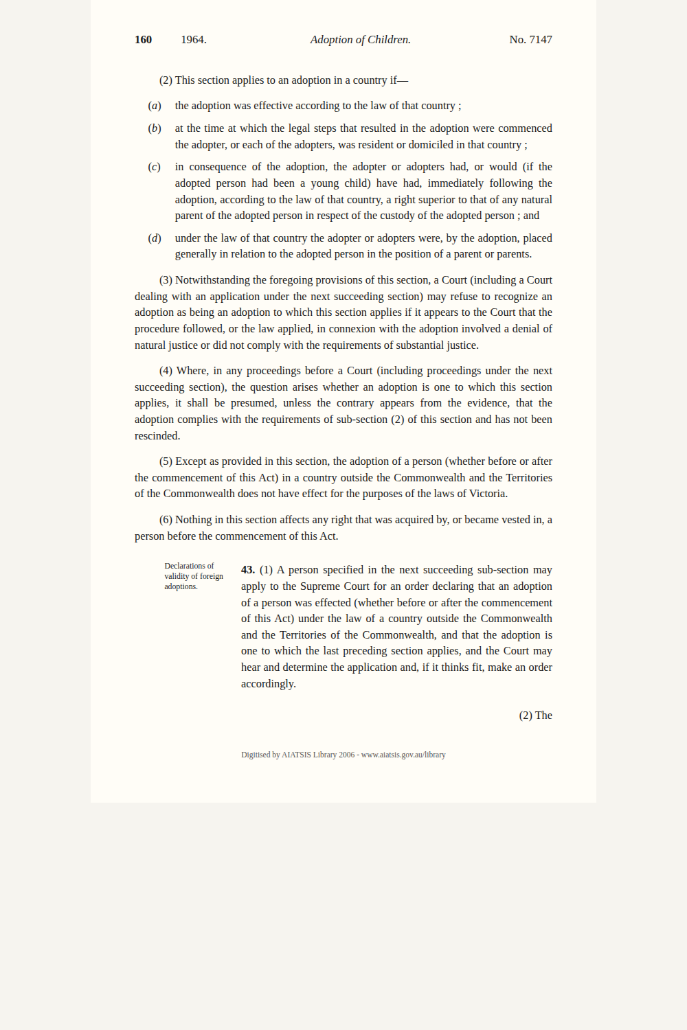160
1964.
Adoption of Children.
No. 7147
(2) This section applies to an adoption in a country if—
(a) the adoption was effective according to the law of that country ;
(b) at the time at which the legal steps that resulted in the adoption were commenced the adopter, or each of the adopters, was resident or domiciled in that country ;
(c) in consequence of the adoption, the adopter or adopters had, or would (if the adopted person had been a young child) have had, immediately following the adoption, according to the law of that country, a right superior to that of any natural parent of the adopted person in respect of the custody of the adopted person ; and
(d) under the law of that country the adopter or adopters were, by the adoption, placed generally in relation to the adopted person in the position of a parent or parents.
(3) Notwithstanding the foregoing provisions of this section, a Court (including a Court dealing with an application under the next succeeding section) may refuse to recognize an adoption as being an adoption to which this section applies if it appears to the Court that the procedure followed, or the law applied, in connexion with the adoption involved a denial of natural justice or did not comply with the requirements of substantial justice.
(4) Where, in any proceedings before a Court (including proceedings under the next succeeding section), the question arises whether an adoption is one to which this section applies, it shall be presumed, unless the contrary appears from the evidence, that the adoption complies with the requirements of sub-section (2) of this section and has not been rescinded.
(5) Except as provided in this section, the adoption of a person (whether before or after the commencement of this Act) in a country outside the Commonwealth and the Territories of the Commonwealth does not have effect for the purposes of the laws of Victoria.
(6) Nothing in this section affects any right that was acquired by, or became vested in, a person before the commencement of this Act.
Declarations of validity of foreign adoptions.
43. (1) A person specified in the next succeeding sub-section may apply to the Supreme Court for an order declaring that an adoption of a person was effected (whether before or after the commencement of this Act) under the law of a country outside the Commonwealth and the Territories of the Commonwealth, and that the adoption is one to which the last preceding section applies, and the Court may hear and determine the application and, if it thinks fit, make an order accordingly.
(2) The
Digitised by AIATSIS Library 2006 - www.aiatsis.gov.au/library